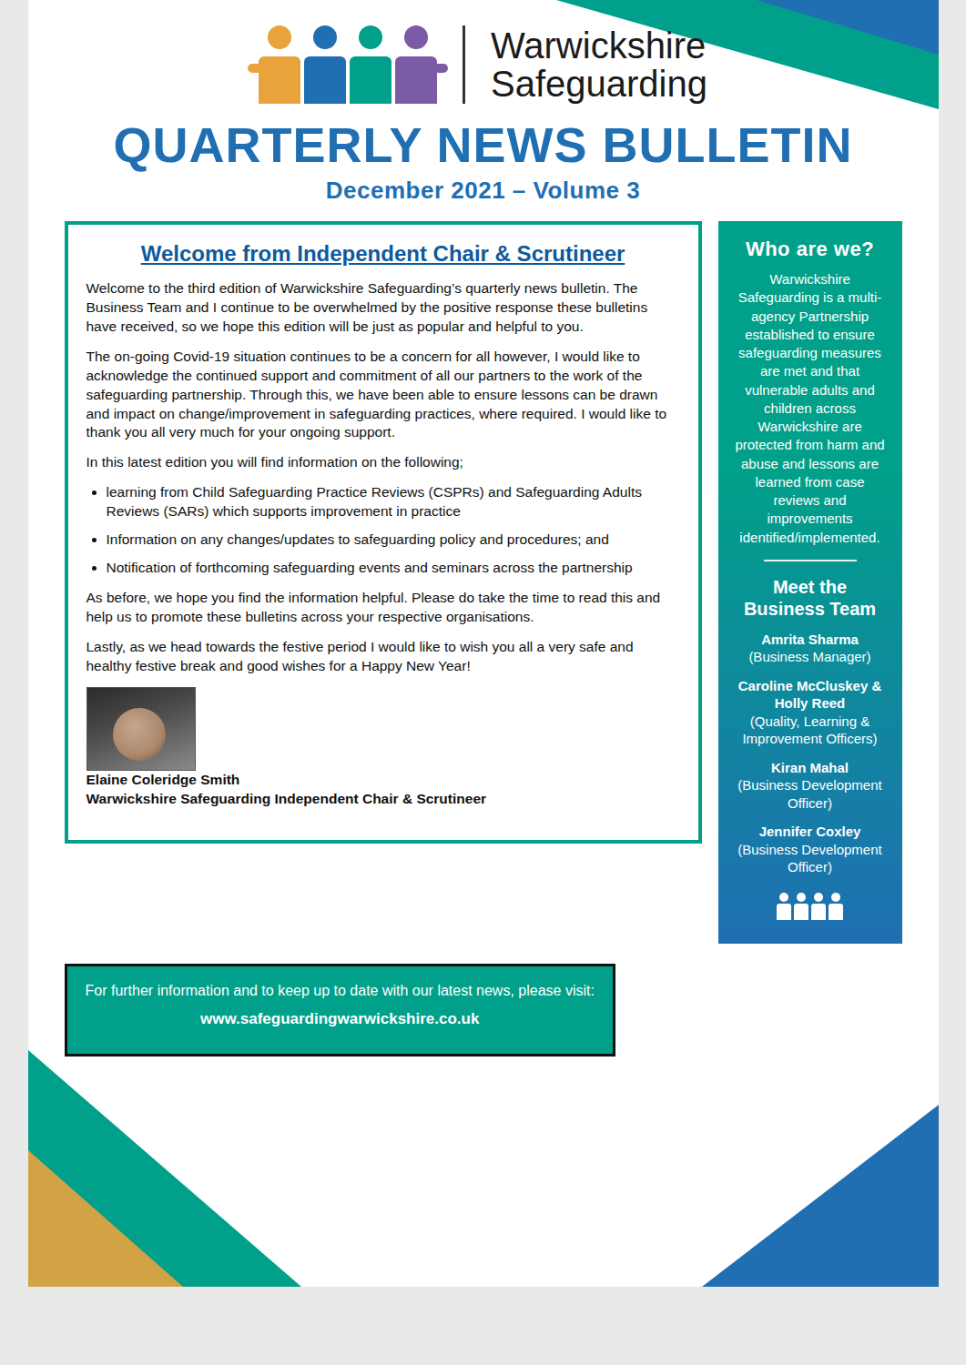Warwickshire
Safeguarding
QUARTERLY NEWS BULLETIN
December 2021 – Volume 3
Welcome from Independent Chair & Scrutineer
Welcome to the third edition of Warwickshire Safeguarding’s quarterly news bulletin. The Business Team and I continue to be overwhelmed by the positive response these bulletins have received, so we hope this edition will be just as popular and helpful to you.
The on-going Covid-19 situation continues to be a concern for all however, I would like to acknowledge the continued support and commitment of all our partners to the work of the safeguarding partnership. Through this, we have been able to ensure lessons can be drawn and impact on change/improvement in safeguarding practices, where required. I would like to thank you all very much for your ongoing support.
In this latest edition you will find information on the following;
learning from Child Safeguarding Practice Reviews (CSPRs) and Safeguarding Adults Reviews (SARs) which supports improvement in practice
Information on any changes/updates to safeguarding policy and procedures; and
Notification of forthcoming safeguarding events and seminars across the partnership
As before, we hope you find the information helpful. Please do take the time to read this and help us to promote these bulletins across your respective organisations.
Lastly, as we head towards the festive period I would like to wish you all a very safe and healthy festive break and good wishes for a Happy New Year!
Elaine Coleridge Smith
Warwickshire Safeguarding Independent Chair & Scrutineer
Who are we?
Warwickshire Safeguarding is a multi-agency Partnership established to ensure safeguarding measures are met and that vulnerable adults and children across Warwickshire are protected from harm and abuse and lessons are learned from case reviews and improvements identified/implemented.
Meet the Business Team
Amrita Sharma (Business Manager)
Caroline McCluskey & Holly Reed (Quality, Learning & Improvement Officers)
Kiran Mahal (Business Development Officer)
Jennifer Coxley (Business Development Officer)
For further information and to keep up to date with our latest news, please visit:
www.safeguardingwarwickshire.co.uk